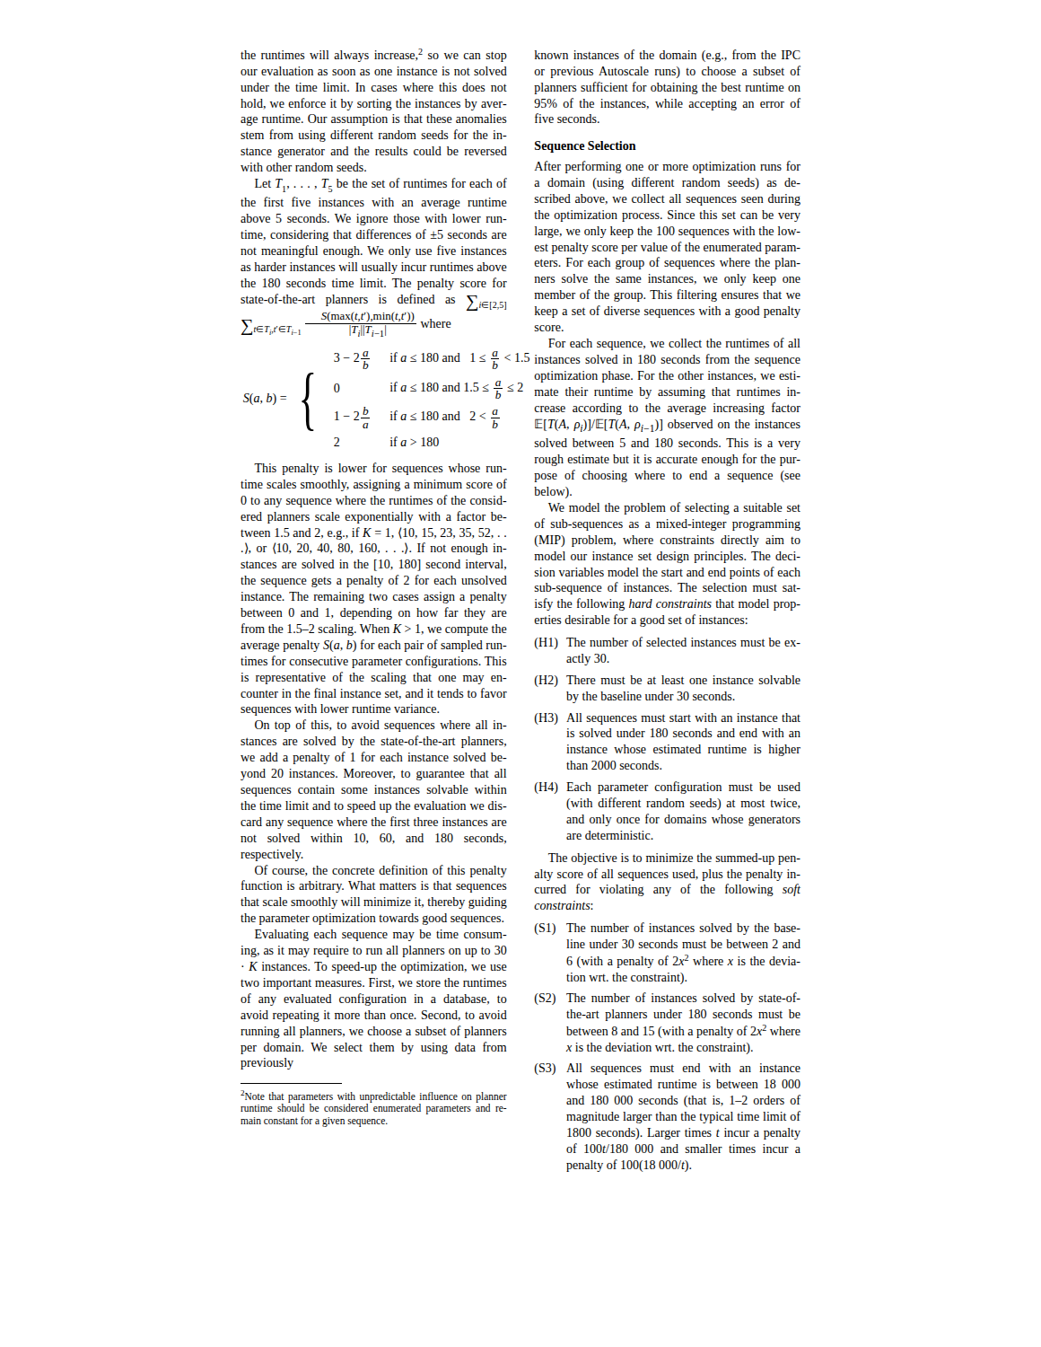the runtimes will always increase,2 so we can stop our evaluation as soon as one instance is not solved under the time limit. In cases where this does not hold, we enforce it by sorting the instances by average runtime. Our assumption is that these anomalies stem from using different random seeds for the instance generator and the results could be reversed with other random seeds.
Let T 1, . . . , T 5 be the set of runtimes for each of the first five instances with an average runtime above 5 seconds. We ignore those with lower runtime, considering that differences of ±5 seconds are not meaningful enough. We only use five instances as harder instances will usually incur runtimes above the 180 seconds time limit. The penalty score for state-of-the-art planners is defined as ∑i∈[2,5] ∑t∈Ti,t′∈Ti−1 S(max(t,t′),min(t,t′))|Ti||Ti−1| where
S(a, b) = {
| 3 − 2 a b | if a ≤ 180 and 1 ≤ a b < 1.5 |
| 0 | if a ≤ 180 and 1.5 ≤ a b ≤ 2 |
| 1 − 2 b a | if a ≤ 180 and 2 < a b |
| 2 | if a > 180 |
This penalty is lower for sequences whose runtime scales smoothly, assigning a minimum score of 0 to any sequence where the runtimes of the considered planners scale exponentially with a factor between 1.5 and 2, e.g., if K = 1, ⟨10, 15, 23, 35, 52, . . .⟩, or ⟨10, 20, 40, 80, 160, . . .⟩. If not enough instances are solved in the [10, 180] second interval, the sequence gets a penalty of 2 for each unsolved instance. The remaining two cases assign a penalty between 0 and 1, depending on how far they are from the 1.5–2 scaling. When K > 1, we compute the average penalty S(a, b) for each pair of sampled runtimes for consecutive parameter configurations. This is representative of the scaling that one may encounter in the final instance set, and it tends to favor sequences with lower runtime variance.
On top of this, to avoid sequences where all instances are solved by the state-of-the-art planners, we add a penalty of 1 for each instance solved beyond 20 instances. Moreover, to guarantee that all sequences contain some instances solvable within the time limit and to speed up the evaluation we discard any sequence where the first three instances are not solved within 10, 60, and 180 seconds, respectively.
Of course, the concrete definition of this penalty function is arbitrary. What matters is that sequences that scale smoothly will minimize it, thereby guiding the parameter optimization towards good sequences.
Evaluating each sequence may be time consuming, as it may require to run all planners on up to 30 · K instances. To speed-up the optimization, we use two important measures. First, we store the runtimes of any evaluated configuration in a database, to avoid repeating it more than once. Second, to avoid running all planners, we choose a subset of planners per domain. We select them by using data from previously
2Note that parameters with unpredictable influence on planner runtime should be considered enumerated parameters and remain constant for a given sequence.
known instances of the domain (e.g., from the IPC or previous Autoscale runs) to choose a subset of planners sufficient for obtaining the best runtime on 95% of the instances, while accepting an error of five seconds.
Sequence Selection
After performing one or more optimization runs for a domain (using different random seeds) as described above, we collect all sequences seen during the optimization process. Since this set can be very large, we only keep the 100 sequences with the lowest penalty score per value of the enumerated parameters. For each group of sequences where the planners solve the same instances, we only keep one member of the group. This filtering ensures that we keep a set of diverse sequences with a good penalty score.
For each sequence, we collect the runtimes of all instances solved in 180 seconds from the sequence optimization phase. For the other instances, we estimate their runtime by assuming that runtimes increase according to the average increasing factor 𝔼[T(A, ρi)]/𝔼[T(A, ρi−1)] observed on the instances solved between 5 and 180 seconds. This is a very rough estimate but it is accurate enough for the purpose of choosing where to end a sequence (see below).
We model the problem of selecting a suitable set of sub-sequences as a mixed-integer programming (MIP) problem, where constraints directly aim to model our instance set design principles. The decision variables model the start and end points of each sub-sequence of instances. The selection must satisfy the following hard constraints that model properties desirable for a good set of instances:
(H1) The number of selected instances must be exactly 30.
(H2) There must be at least one instance solvable by the baseline under 30 seconds.
(H3) All sequences must start with an instance that is solved under 180 seconds and end with an instance whose estimated runtime is higher than 2000 seconds.
(H4) Each parameter configuration must be used (with different random seeds) at most twice, and only once for domains whose generators are deterministic.
The objective is to minimize the summed-up penalty score of all sequences used, plus the penalty incurred for violating any of the following soft constraints:
(S1) The number of instances solved by the baseline under 30 seconds must be between 2 and 6 (with a penalty of 2x 2 where x is the deviation wrt. the constraint).
(S2) The number of instances solved by state-of-the-art planners under 180 seconds must be between 8 and 15 (with a penalty of 2x 2 where x is the deviation wrt. the constraint).
(S3) All sequences must end with an instance whose estimated runtime is between 18 000 and 180 000 seconds (that is, 1–2 orders of magnitude larger than the typical time limit of 1800 seconds). Larger times t incur a penalty of 100t/180 000 and smaller times incur a penalty of 100(18 000/t).